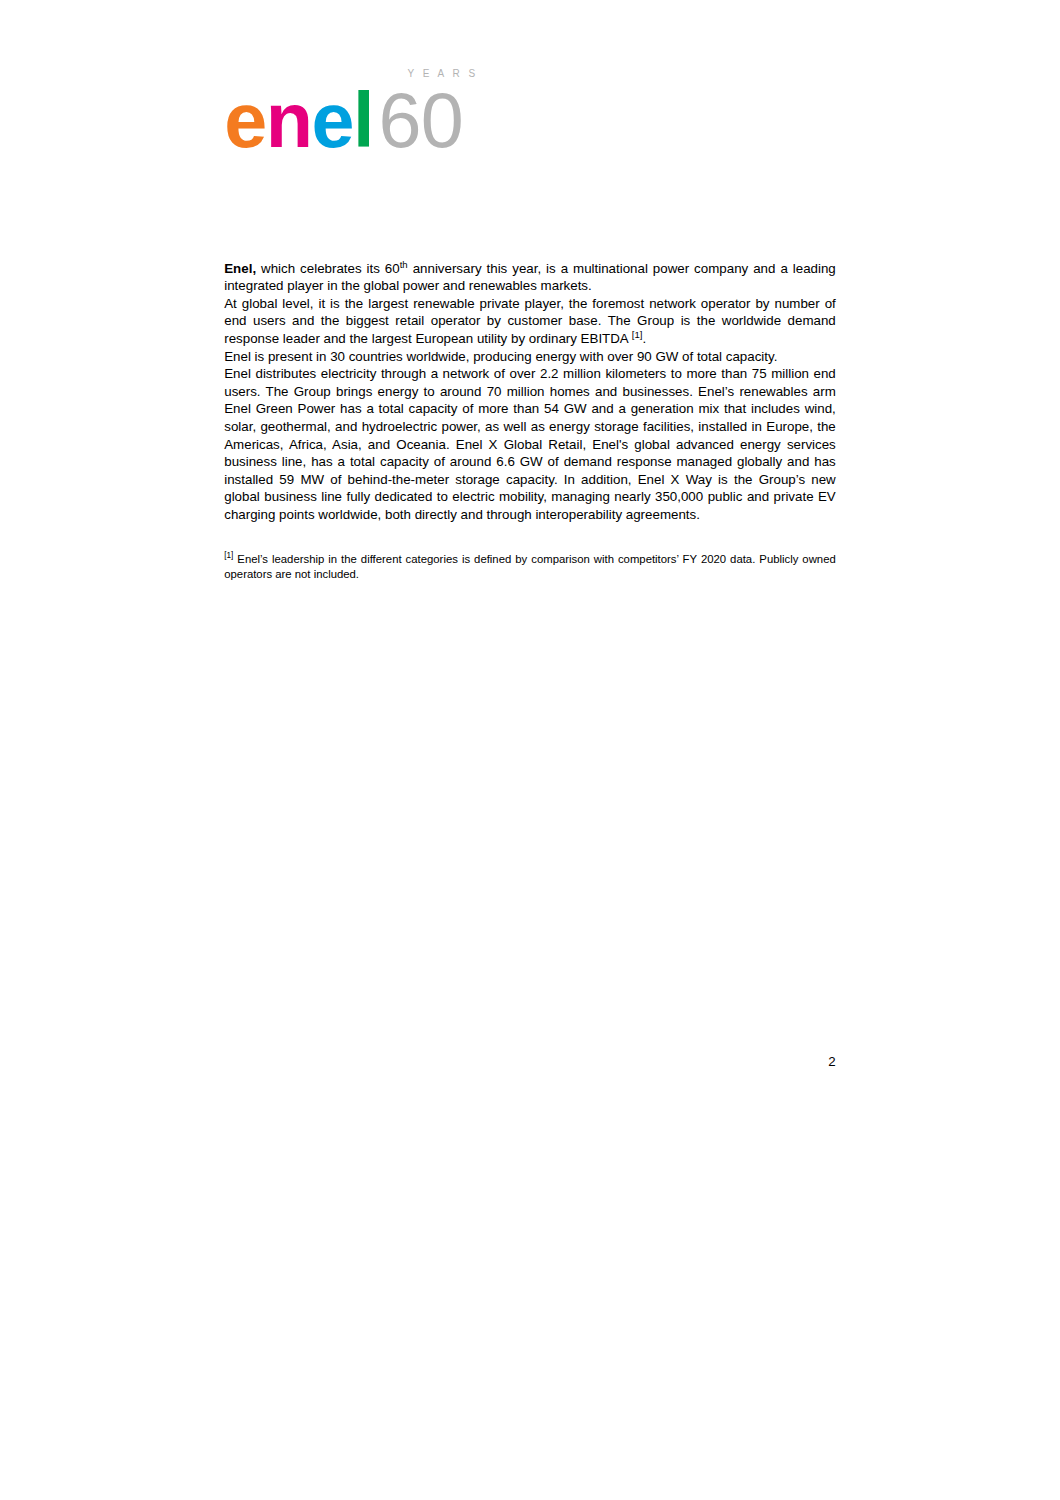enel Y E A R S 60
Enel, which celebrates its 60th anniversary this year, is a multinational power company and a leading integrated player in the global power and renewables markets.
At global level, it is the largest renewable private player, the foremost network operator by number of end users and the biggest retail operator by customer base. The Group is the worldwide demand response leader and the largest European utility by ordinary EBITDA [1].
Enel is present in 30 countries worldwide, producing energy with over 90 GW of total capacity.
Enel distributes electricity through a network of over 2.2 million kilometers to more than 75 million end users. The Group brings energy to around 70 million homes and businesses. Enel’s renewables arm Enel Green Power has a total capacity of more than 54 GW and a generation mix that includes wind, solar, geothermal, and hydroelectric power, as well as energy storage facilities, installed in Europe, the Americas, Africa, Asia, and Oceania. Enel X Global Retail, Enel's global advanced energy services business line, has a total capacity of around 6.6 GW of demand response managed globally and has installed 59 MW of behind-the-meter storage capacity. In addition, Enel X Way is the Group’s new global business line fully dedicated to electric mobility, managing nearly 350,000 public and private EV charging points worldwide, both directly and through interoperability agreements.
[1] Enel’s leadership in the different categories is defined by comparison with competitors’ FY 2020 data. Publicly owned operators are not included.
2